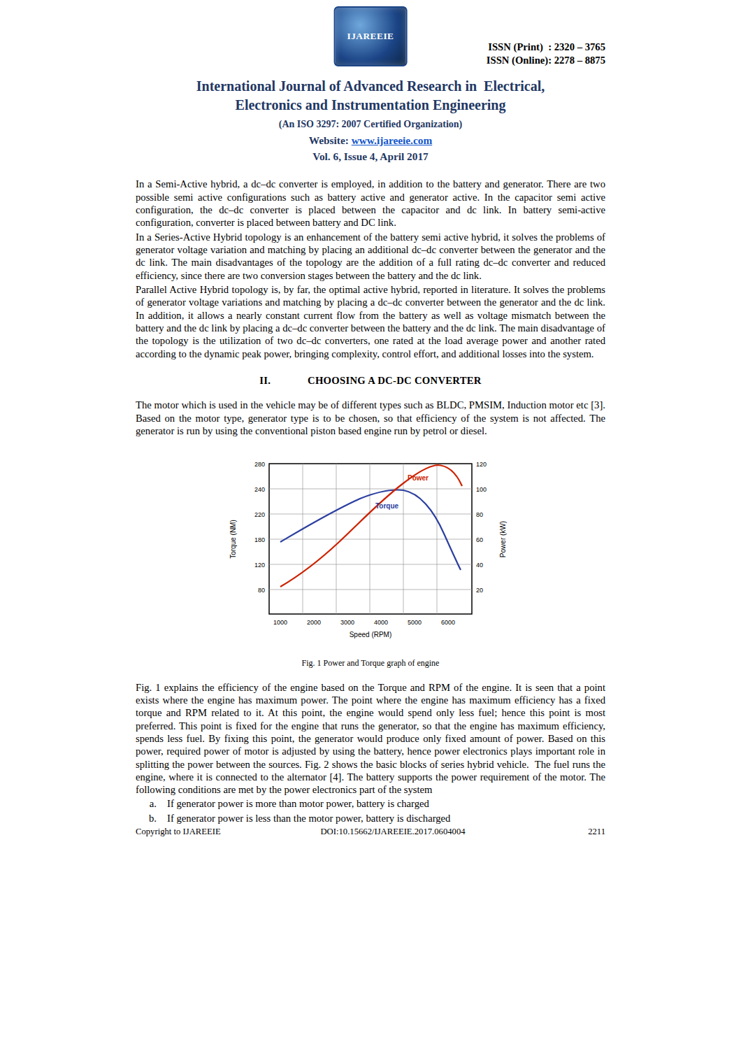ISSN (Print) : 2320 – 3765
ISSN (Online): 2278 – 8875
IJAREEIE
International Journal of Advanced Research in Electrical,
Electronics and Instrumentation Engineering
(An ISO 3297: 2007 Certified Organization)
Website: www.ijareeie.com
Vol. 6, Issue 4, April 2017
In a Semi-Active hybrid, a dc–dc converter is employed, in addition to the battery and generator. There are two possible semi active configurations such as battery active and generator active. In the capacitor semi active configuration, the dc–dc converter is placed between the capacitor and dc link. In battery semi-active configuration, converter is placed between battery and DC link.
In a Series-Active Hybrid topology is an enhancement of the battery semi active hybrid, it solves the problems of generator voltage variation and matching by placing an additional dc–dc converter between the generator and the dc link. The main disadvantages of the topology are the addition of a full rating dc–dc converter and reduced efficiency, since there are two conversion stages between the battery and the dc link.
Parallel Active Hybrid topology is, by far, the optimal active hybrid, reported in literature. It solves the problems of generator voltage variations and matching by placing a dc–dc converter between the generator and the dc link. In addition, it allows a nearly constant current flow from the battery as well as voltage mismatch between the battery and the dc link by placing a dc–dc converter between the battery and the dc link. The main disadvantage of the topology is the utilization of two dc–dc converters, one rated at the load average power and another rated according to the dynamic peak power, bringing complexity, control effort, and additional losses into the system.
II. CHOOSING A DC-DC CONVERTER
The motor which is used in the vehicle may be of different types such as BLDC, PMSIM, Induction motor etc [3]. Based on the motor type, generator type is to be chosen, so that efficiency of the system is not affected. The generator is run by using the conventional piston based engine run by petrol or diesel.
280 240 220 180 120 80 120 100 80 60 40 20 1000 2000 3000 4000 5000 6000 Speed (RPM) Torque (NM) Power (kW) Power Torque
Fig. 1 Power and Torque graph of engine
Fig. 1 explains the efficiency of the engine based on the Torque and RPM of the engine. It is seen that a point exists where the engine has maximum power. The point where the engine has maximum efficiency has a fixed torque and RPM related to it. At this point, the engine would spend only less fuel; hence this point is most preferred. This point is fixed for the engine that runs the generator, so that the engine has maximum efficiency, spends less fuel. By fixing this point, the generator would produce only fixed amount of power. Based on this power, required power of motor is adjusted by using the battery, hence power electronics plays important role in splitting the power between the sources. Fig. 2 shows the basic blocks of series hybrid vehicle. The fuel runs the engine, where it is connected to the alternator [4]. The battery supports the power requirement of the motor. The following conditions are met by the power electronics part of the system
If generator power is more than motor power, battery is charged
If generator power is less than the motor power, battery is discharged
Copyright to IJAREEIE
DOI:10.15662/IJAREEIE.2017.0604004
2211